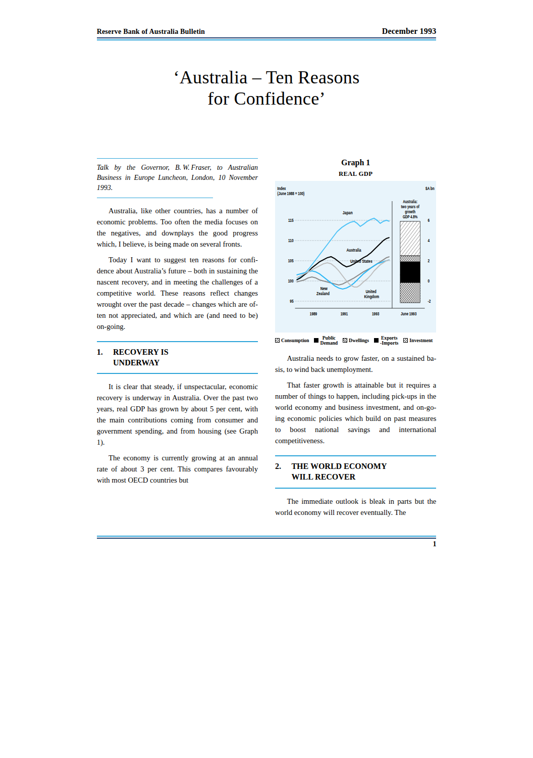Reserve Bank of Australia Bulletin
December 1993
‘Australia – Ten Reasons
for Confidence’
Talk by the Governor, B. W. Fraser, to Australian Business in Europe Luncheon, London, 10 November 1993.
Australia, like other countries, has a number of economic problems. Too often the media focuses on the negatives, and downplays the good progress which, I believe, is being made on several fronts.
Today I want to suggest ten reasons for confidence about Australia’s future – both in sustaining the nascent recovery, and in meeting the challenges of a competitive world. These reasons reflect changes wrought over the past decade – changes which are often not appreciated, and which are (and need to be) on-going.
1. RECOVERY IS
UNDERWAY
It is clear that steady, if unspectacular, economic recovery is underway in Australia. Over the past two years, real GDP has grown by about 5 per cent, with the main contributions coming from consumer and government spending, and from housing (see Graph 1).
The economy is currently growing at an annual rate of about 3 per cent. This compares favourably with most OECD countries but
Graph 1
REAL GDP
Index (June 1988 = 100) $A bn 115 110 105 100 95 6 4 2 0 -2 1989 1991 1993 June 1993 Japan Australia United States New Zealand United Kingdom Australia: two years of growth GDP 4.8%
Consumption
Public
Demand
Dwellings
Exports
-Imports
Investment
Australia needs to grow faster, on a sustained basis, to wind back unemployment.
That faster growth is attainable but it requires a number of things to happen, including pick-ups in the world economy and business investment, and on-going economic policies which build on past measures to boost national savings and international competitiveness.
2. THE WORLD ECONOMY
WILL RECOVER
The immediate outlook is bleak in parts but the world economy will recover eventually. The
1